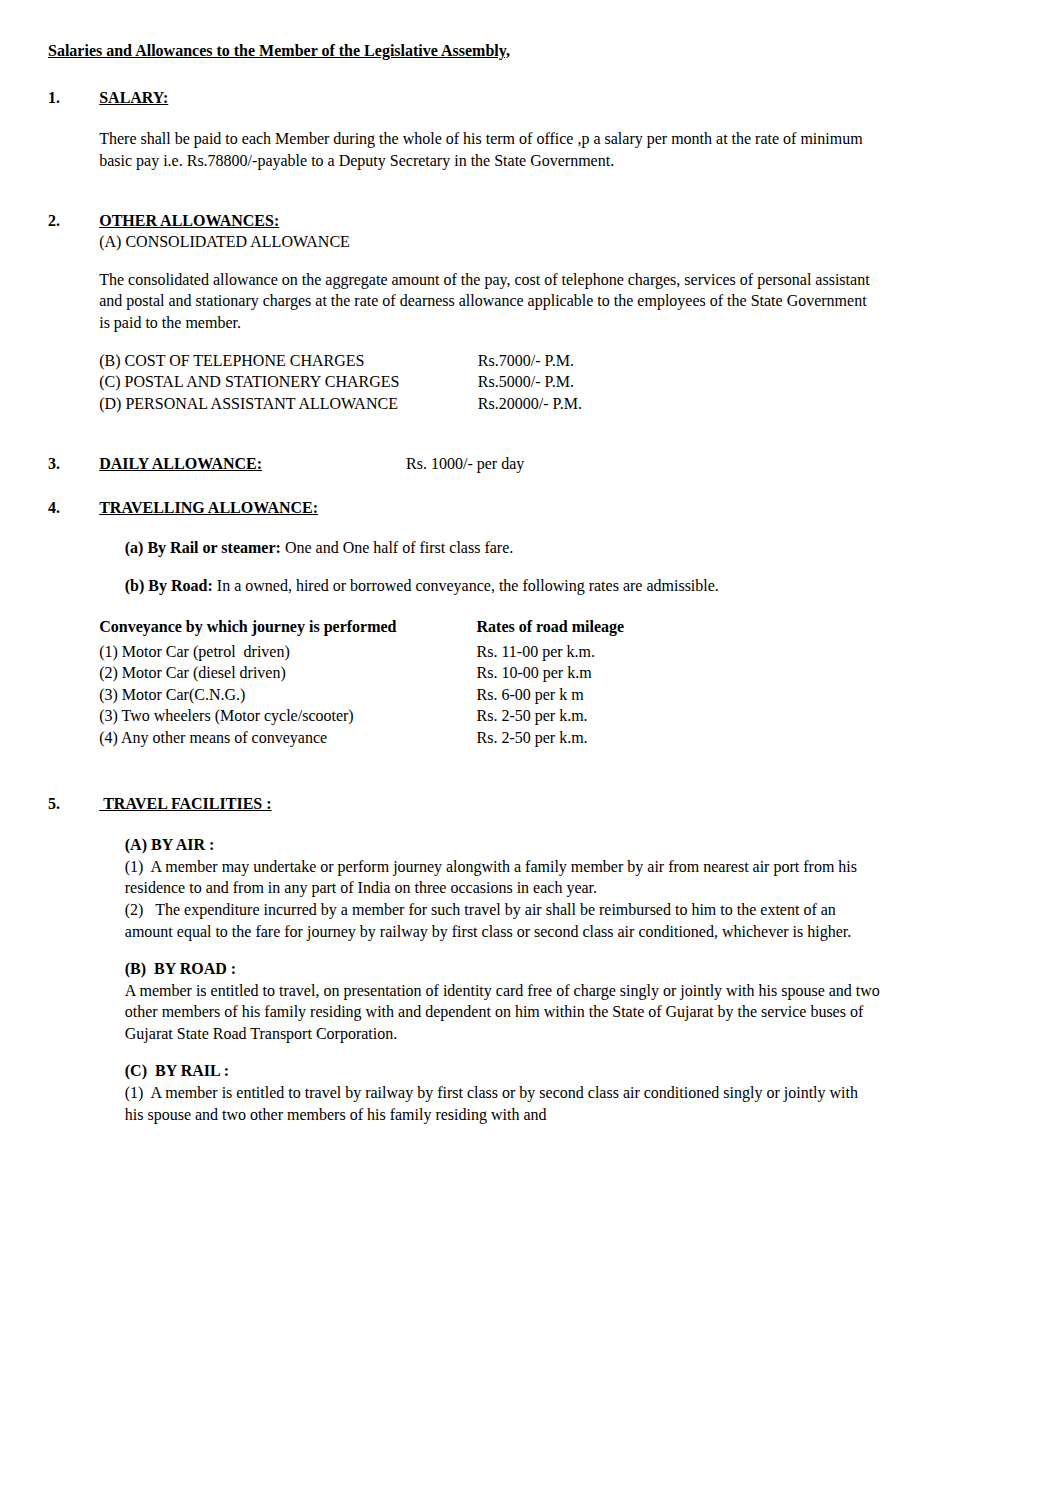Salaries and Allowances to the Member of the Legislative Assembly,
1.
SALARY:
There shall be paid to each Member during the whole of his term of office ,p a salary per month at the rate of minimum basic pay i.e. Rs.78800/-payable to a Deputy Secretary in the State Government.
2.
OTHER ALLOWANCES:
(A) CONSOLIDATED ALLOWANCE
The consolidated allowance on the aggregate amount of the pay, cost of telephone charges, services of personal assistant and postal and stationary charges at the rate of dearness allowance applicable to the employees of the State Government is paid to the member.
| (B) COST OF TELEPHONE CHARGES | Rs.7000/- P.M. |
| (C) POSTAL AND STATIONERY CHARGES | Rs.5000/- P.M. |
| (D) PERSONAL ASSISTANT ALLOWANCE | Rs.20000/- P.M. |
3.
DAILY ALLOWANCE: Rs. 1000/- per day
4.
TRAVELLING ALLOWANCE:
(a) By Rail or steamer: One and One half of first class fare.
(b) By Road: In a owned, hired or borrowed conveyance, the following rates are admissible.
| Conveyance by which journey is performed | Rates of road mileage |
| --- | --- |
| (1) Motor Car (petrol driven) | Rs. 11-00 per k.m. |
| (2) Motor Car (diesel driven) | Rs. 10-00 per k.m |
| (3) Motor Car(C.N.G.) | Rs. 6-00 per k m |
| (3) Two wheelers (Motor cycle/scooter) | Rs. 2-50 per k.m. |
| (4) Any other means of conveyance | Rs. 2-50 per k.m. |
5.
TRAVEL FACILITIES :
(A) BY AIR :
(1) A member may undertake or perform journey alongwith a family member by air from nearest air port from his residence to and from in any part of India on three occasions in each year.
(2) The expenditure incurred by a member for such travel by air shall be reimbursed to him to the extent of an amount equal to the fare for journey by railway by first class or second class air conditioned, whichever is higher.
(B) BY ROAD :
A member is entitled to travel, on presentation of identity card free of charge singly or jointly with his spouse and two other members of his family residing with and dependent on him within the State of Gujarat by the service buses of Gujarat State Road Transport Corporation.
(C) BY RAIL :
(1) A member is entitled to travel by railway by first class or by second class air conditioned singly or jointly with his spouse and two other members of his family residing with and